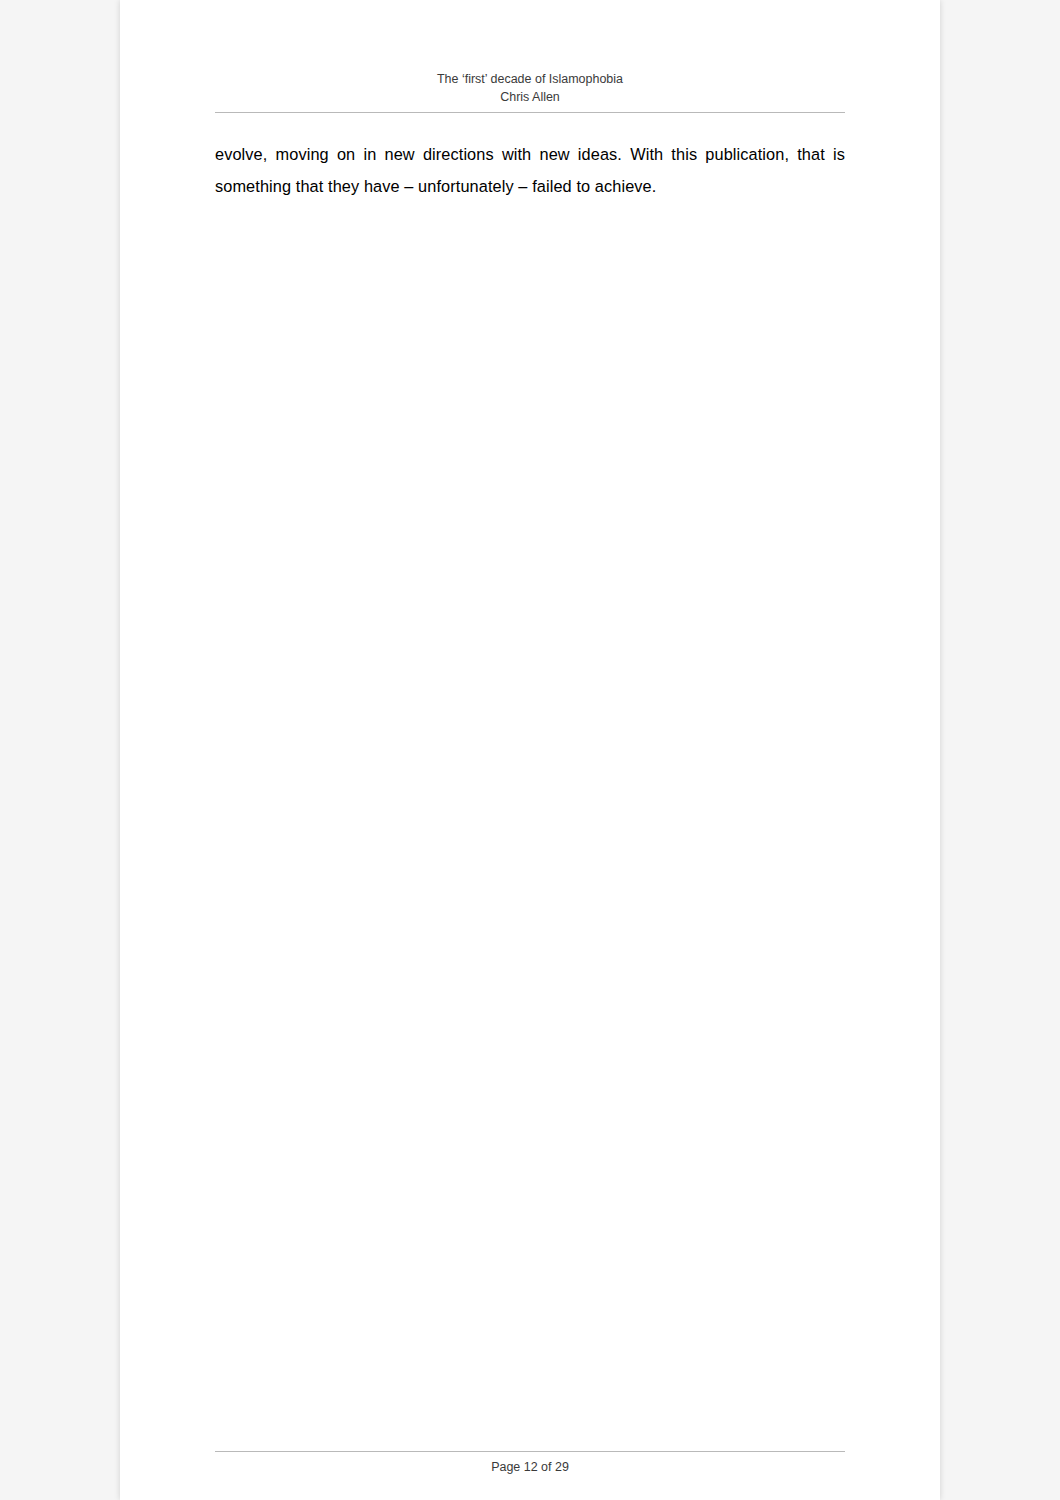The ‘first’ decade of Islamophobia Chris Allen
evolve, moving on in new directions with new ideas. With this publication, that is something that they have – unfortunately – failed to achieve.
Page 12 of 29